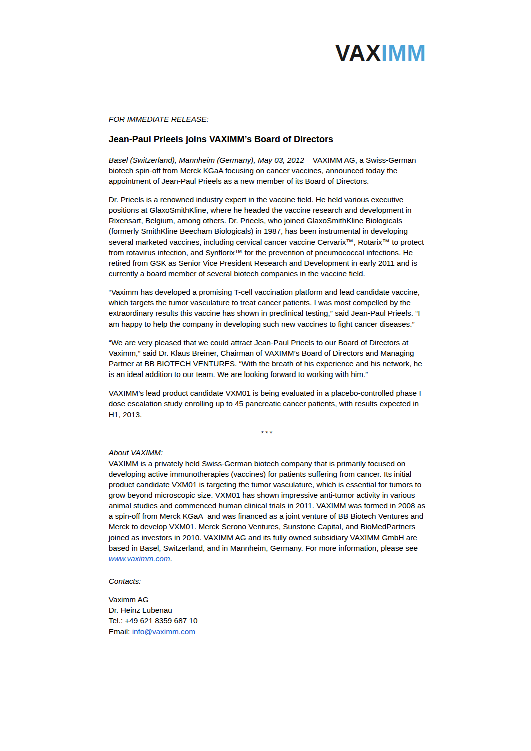VAX IMM
FOR IMMEDIATE RELEASE:
Jean-Paul Prieels joins VAXIMM’s Board of Directors
Basel (Switzerland), Mannheim (Germany), May 03, 2012 – VAXIMM AG, a Swiss-German biotech spin-off from Merck KGaA focusing on cancer vaccines, announced today the appointment of Jean-Paul Prieels as a new member of its Board of Directors.
Dr. Prieels is a renowned industry expert in the vaccine field. He held various executive positions at GlaxoSmithKline, where he headed the vaccine research and development in Rixensart, Belgium, among others. Dr. Prieels, who joined GlaxoSmithKline Biologicals (formerly SmithKline Beecham Biologicals) in 1987, has been instrumental in developing several marketed vaccines, including cervical cancer vaccine Cervarix™, Rotarix™ to protect from rotavirus infection, and Synflorix™ for the prevention of pneumococcal infections. He retired from GSK as Senior Vice President Research and Development in early 2011 and is currently a board member of several biotech companies in the vaccine field.
“Vaximm has developed a promising T-cell vaccination platform and lead candidate vaccine, which targets the tumor vasculature to treat cancer patients. I was most compelled by the extraordinary results this vaccine has shown in preclinical testing,” said Jean-Paul Prieels. “I am happy to help the company in developing such new vaccines to fight cancer diseases.”
“We are very pleased that we could attract Jean-Paul Prieels to our Board of Directors at Vaximm,” said Dr. Klaus Breiner, Chairman of VAXIMM’s Board of Directors and Managing Partner at BB BIOTECH VENTURES. “With the breath of his experience and his network, he is an ideal addition to our team. We are looking forward to working with him.”
VAXIMM’s lead product candidate VXM01 is being evaluated in a placebo-controlled phase I dose escalation study enrolling up to 45 pancreatic cancer patients, with results expected in H1, 2013.
***
About VAXIMM:
VAXIMM is a privately held Swiss-German biotech company that is primarily focused on developing active immunotherapies (vaccines) for patients suffering from cancer. Its initial product candidate VXM01 is targeting the tumor vasculature, which is essential for tumors to grow beyond microscopic size. VXM01 has shown impressive anti-tumor activity in various animal studies and commenced human clinical trials in 2011. VAXIMM was formed in 2008 as a spin-off from Merck KGaA and was financed as a joint venture of BB Biotech Ventures and Merck to develop VXM01. Merck Serono Ventures, Sunstone Capital, and BioMedPartners joined as investors in 2010. VAXIMM AG and its fully owned subsidiary VAXIMM GmbH are based in Basel, Switzerland, and in Mannheim, Germany. For more information, please see www.vaximm.com.
Contacts:
Vaximm AG
Dr. Heinz Lubenau
Tel.: +49 621 8359 687 10
Email: info@vaximm.com